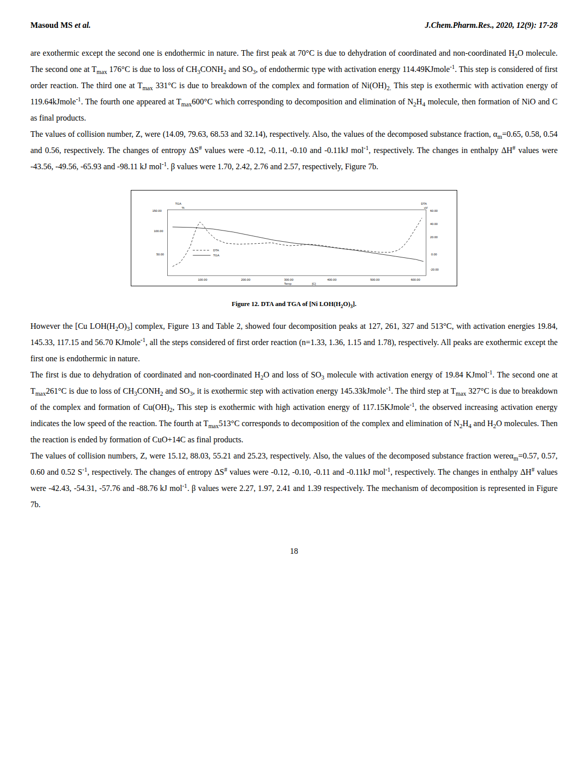Masoud MS et al.
J.Chem.Pharm.Res., 2020, 12(9): 17-28
are exothermic except the second one is endothermic in nature. The first peak at 70°C is due to dehydration of coordinated and non-coordinated H2O molecule. The second one at Tmax 176°C is due to loss of CH3CONH2 and SO3, of endothermic type with activation energy 114.49KJmole-1. This step is considered of first order reaction. The third one at Tmax 331°C is due to breakdown of the complex and formation of Ni(OH)2. This step is exothermic with activation energy of 119.64kJmole-1. The fourth one appeared at Tmax600°C which corresponding to decomposition and elimination of N2H4 molecule, then formation of NiO and C as final products.
The values of collision number, Z, were (14.09, 79.63, 68.53 and 32.14), respectively. Also, the values of the decomposed substance fraction, αm=0.65, 0.58, 0.54 and 0.56, respectively. The changes of entropy ΔS# values were -0.12, -0.11, -0.10 and -0.11kJ mol-1, respectively. The changes in enthalpy ΔH# values were -43.56, -49.56, -65.93 and -98.11 kJ mol-1. β values were 1.70, 2.42, 2.76 and 2.57, respectively, Figure 7b.
TGA % DTA uV 150.00 100.00 50.00 60.00 40.00 20.00 0.00 -20.00 DTA TGA 100.00 200.00 300.00 400.00 500.00 600.00 Temp [C]
Figure 12. DTA and TGA of [Ni LOH(H2O)3].
However the [Cu LOH(H2O)3] complex, Figure 13 and Table 2, showed four decomposition peaks at 127, 261, 327 and 513°C, with activation energies 19.84, 145.33, 117.15 and 56.70 KJmole-1, all the steps considered of first order reaction (n=1.33, 1.36, 1.15 and 1.78), respectively. All peaks are exothermic except the first one is endothermic in nature.
The first is due to dehydration of coordinated and non-coordinated H2O and loss of SO3 molecule with activation energy of 19.84 KJmol-1. The second one at Tmax261°C is due to loss of CH3CONH2 and SO3, it is exothermic step with activation energy 145.33kJmole-1. The third step at Tmax 327°C is due to breakdown of the complex and formation of Cu(OH)2, This step is exothermic with high activation energy of 117.15KJmole-1, the observed increasing activation energy indicates the low speed of the reaction. The fourth at Tmax513°C corresponds to decomposition of the complex and elimination of N2H4 and H2O molecules. Then the reaction is ended by formation of CuO+14C as final products.
The values of collision numbers, Z, were 15.12, 88.03, 55.21 and 25.23, respectively. Also, the values of the decomposed substance fraction wereαm=0.57, 0.57, 0.60 and 0.52 S-1, respectively. The changes of entropy ΔS# values were -0.12, -0.10, -0.11 and -0.11kJ mol-1, respectively. The changes in enthalpy ΔH# values were -42.43, -54.31, -57.76 and -88.76 kJ mol-1. β values were 2.27, 1.97, 2.41 and 1.39 respectively. The mechanism of decomposition is represented in Figure 7b.
18